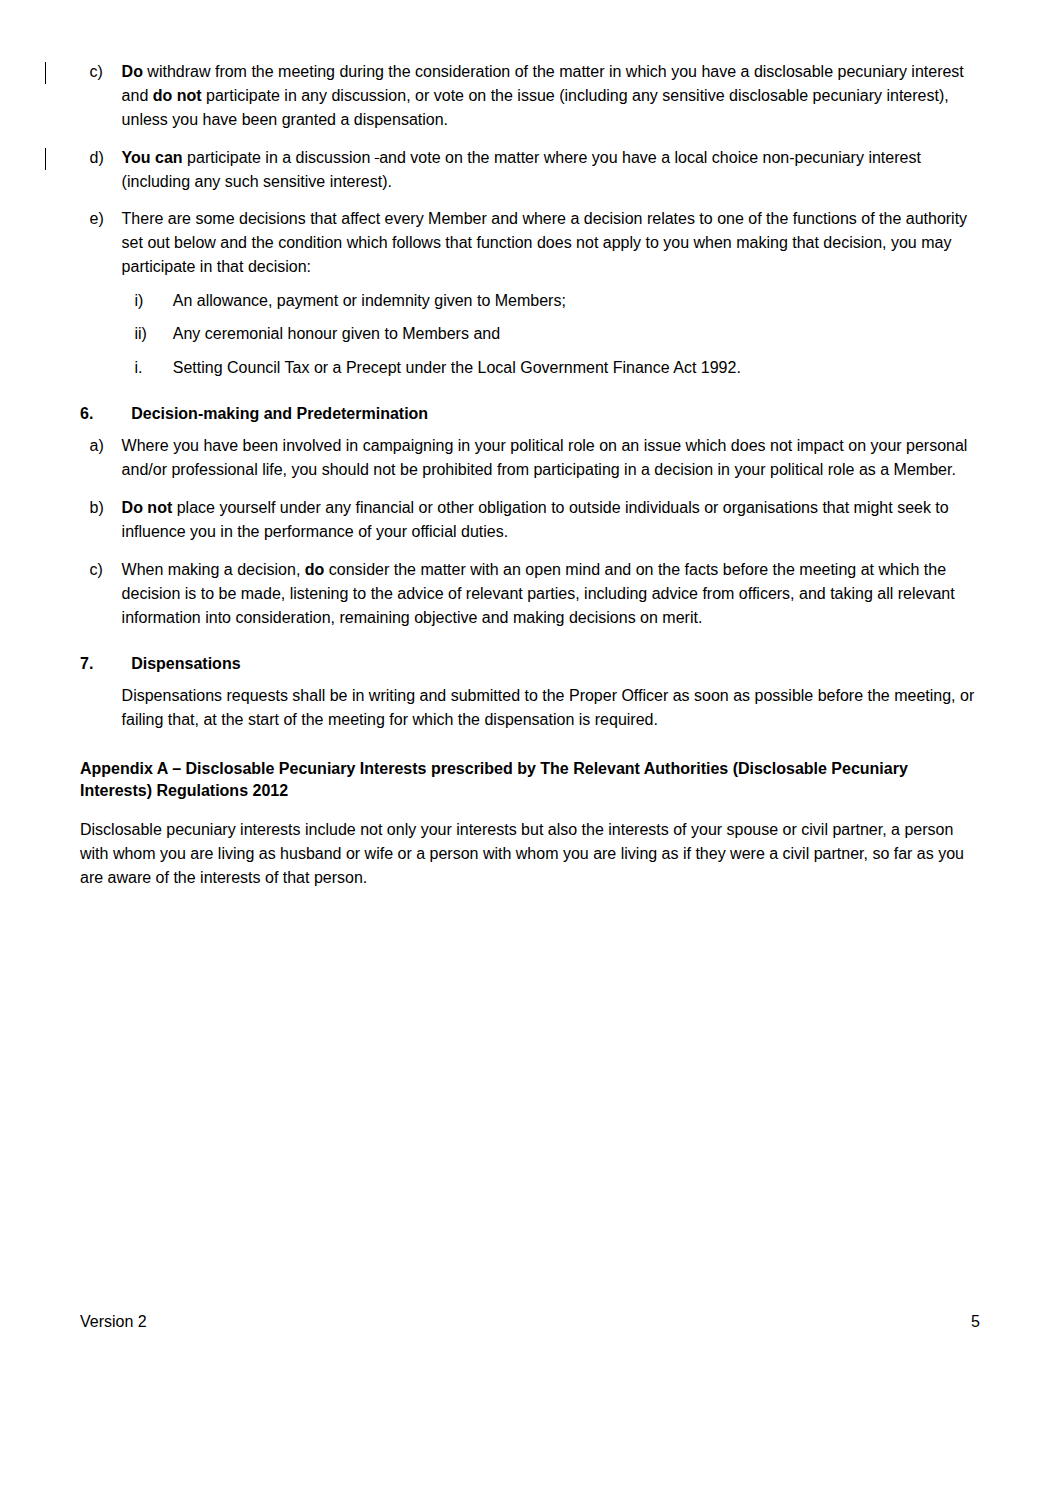c) Do withdraw from the meeting during the consideration of the matter in which you have a disclosable pecuniary interest and do not participate in any discussion, or vote on the issue (including any sensitive disclosable pecuniary interest), unless you have been granted a dispensation.
d) You can participate in a discussion and vote on the matter where you have a local choice non-pecuniary interest (including any such sensitive interest).
e) There are some decisions that affect every Member and where a decision relates to one of the functions of the authority set out below and the condition which follows that function does not apply to you when making that decision, you may participate in that decision:
i) An allowance, payment or indemnity given to Members;
ii) Any ceremonial honour given to Members and
i. Setting Council Tax or a Precept under the Local Government Finance Act 1992.
6. Decision-making and Predetermination
a) Where you have been involved in campaigning in your political role on an issue which does not impact on your personal and/or professional life, you should not be prohibited from participating in a decision in your political role as a Member.
b) Do not place yourself under any financial or other obligation to outside individuals or organisations that might seek to influence you in the performance of your official duties.
c) When making a decision, do consider the matter with an open mind and on the facts before the meeting at which the decision is to be made, listening to the advice of relevant parties, including advice from officers, and taking all relevant information into consideration, remaining objective and making decisions on merit.
7. Dispensations
Dispensations requests shall be in writing and submitted to the Proper Officer as soon as possible before the meeting, or failing that, at the start of the meeting for which the dispensation is required.
Appendix A – Disclosable Pecuniary Interests prescribed by The Relevant Authorities (Disclosable Pecuniary Interests) Regulations 2012
Disclosable pecuniary interests include not only your interests but also the interests of your spouse or civil partner, a person with whom you are living as husband or wife or a person with whom you are living as if they were a civil partner, so far as you are aware of the interests of that person.
Version 2 5